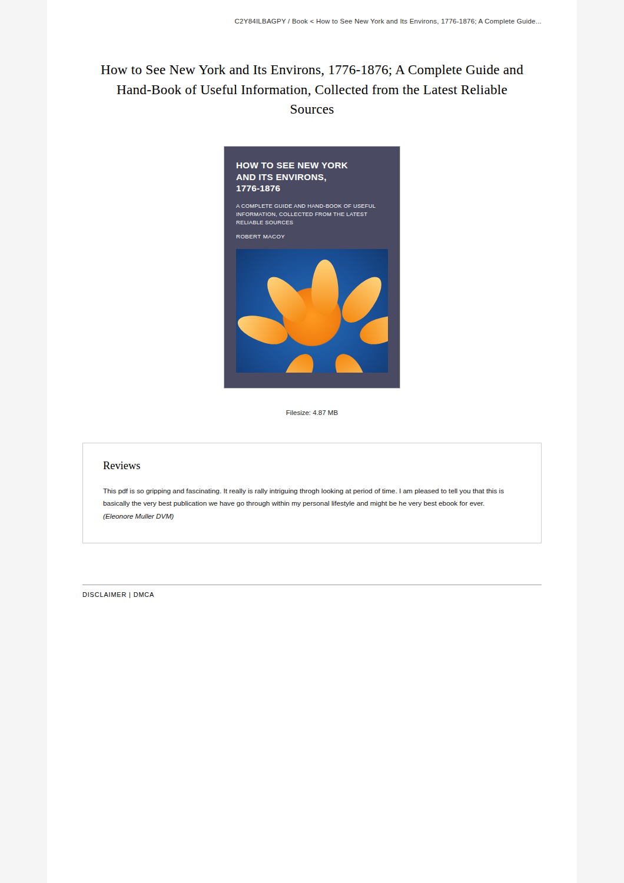C2Y84ILBAGPY / Book < How to See New York and Its Environs, 1776-1876; A Complete Guide...
How to See New York and Its Environs, 1776-1876; A Complete Guide and Hand-Book of Useful Information, Collected from the Latest Reliable Sources
HOW TO SEE NEW YORK
AND ITS ENVIRONS,
1776-1876
A COMPLETE GUIDE AND HAND-BOOK OF USEFUL INFORMATION, COLLECTED FROM THE LATEST RELIABLE SOURCES
ROBERT MACOY
Filesize: 4.87 MB
Reviews
This pdf is so gripping and fascinating. It really is rally intriguing throgh looking at period of time. I am pleased to tell you that this is basically the very best publication we have go through within my personal lifestyle and might be he very best ebook for ever.(Eleonore Muller DVM)
DISCLAIMER | DMCA